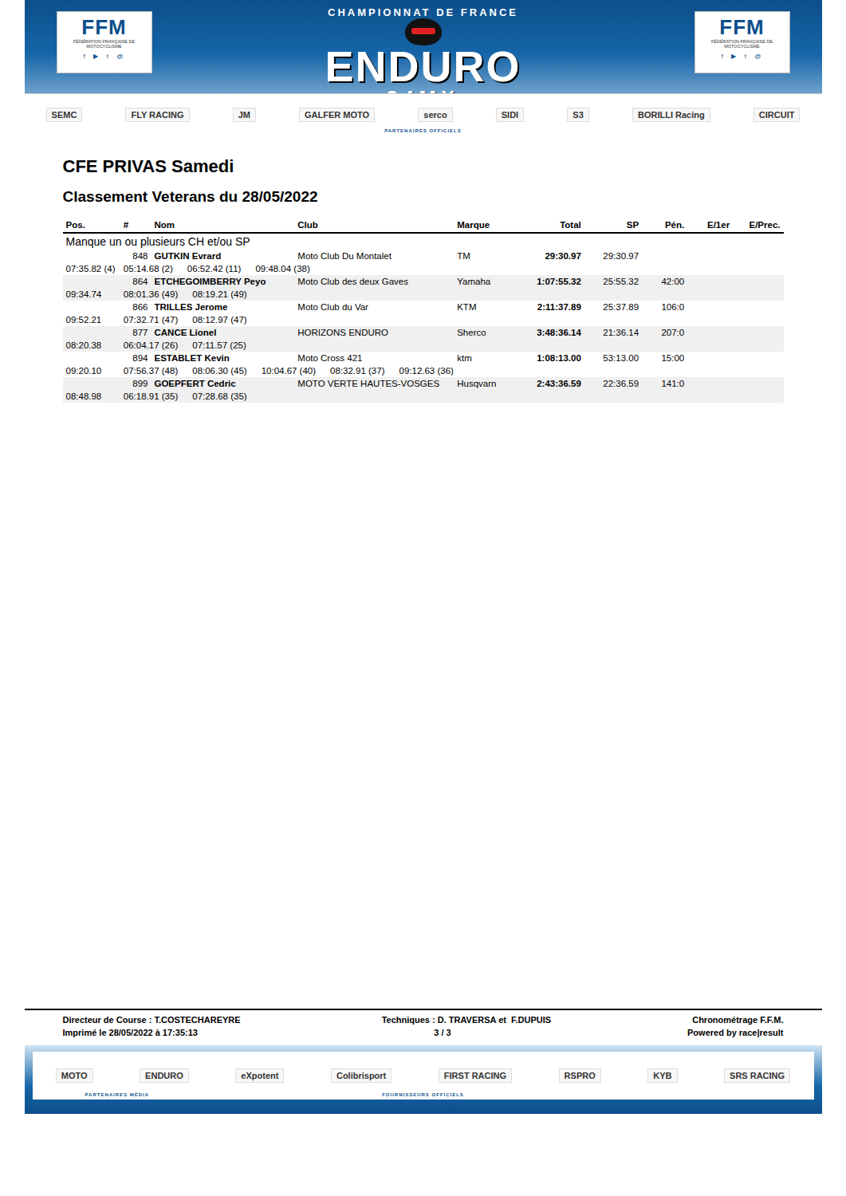FFM FÉDÉRATION FRANÇAISE DE MOTOCYCLISME
f ▶ t @
Championnat de France
Enduro
24MX
FFM FÉDÉRATION FRANÇAISE DE MOTOCYCLISME
f ▶ t @
SEMC FLY RACING JM GALFER MOTO serco SIDI S3 BORILLI Racing CIRCUIT PARTENAIRES OFFICIELS
CFE PRIVAS Samedi
Classement Veterans du 28/05/2022
| Pos. | # | Nom | Club | Marque | Total | SP | Pén. | E/1er | E/Prec. |
| --- | --- | --- | --- | --- | --- | --- | --- | --- | --- |
| Manque un ou plusieurs CH et/ou SP |
| | 848 | GUTKIN Evrard | Moto Club Du Montalet | TM | 29:30.97 | 29:30.97 | | | |
| 07:35.82 (4) | 05:14.68 (2) 06:52.42 (11) 09:48.04 (38) |
| | 864 | ETCHEGOIMBERRY Peyo | Moto Club des deux Gaves | Yamaha | 1:07:55.32 | 25:55.32 | 42:00 | | |
| 09:34.74 | 08:01.36 (49) 08:19.21 (49) |
| | 866 | TRILLES Jerome | Moto Club du Var | KTM | 2:11:37.89 | 25:37.89 | 106:0 | | |
| 09:52.21 | 07:32.71 (47) 08:12.97 (47) |
| | 877 | CANCE Lionel | HORIZONS ENDURO | Sherco | 3:48:36.14 | 21:36.14 | 207:0 | | |
| 08:20.38 | 06:04.17 (26) 07:11.57 (25) |
| | 894 | ESTABLET Kevin | Moto Cross 421 | ktm | 1:08:13.00 | 53:13.00 | 15:00 | | |
| 09:20.10 | 07:56.37 (48) 08:06.30 (45) 10:04.67 (40) 08:32.91 (37) 09:12.63 (36) |
| | 899 | GOEPFERT Cedric | MOTO VERTE HAUTES-VOSGES | Husqvarn | 2:43:36.59 | 22:36.59 | 141:0 | | |
| 08:48.98 | 06:18.91 (35) 07:28.68 (35) |
Directeur de Course : T.COSTECHAREYRE
Techniques : D. TRAVERSA et F.DUPUIS
Chronométrage F.F.M.
Imprimé le 28/05/2022 à 17:35:13
3 / 3
Powered by race|result
MOTO ENDURO eXpotent Colibrisport FIRST RACING RSPRO KYB SRS RACING PARTENAIRES MÉDIA FOURNISSEURS OFFICIELS